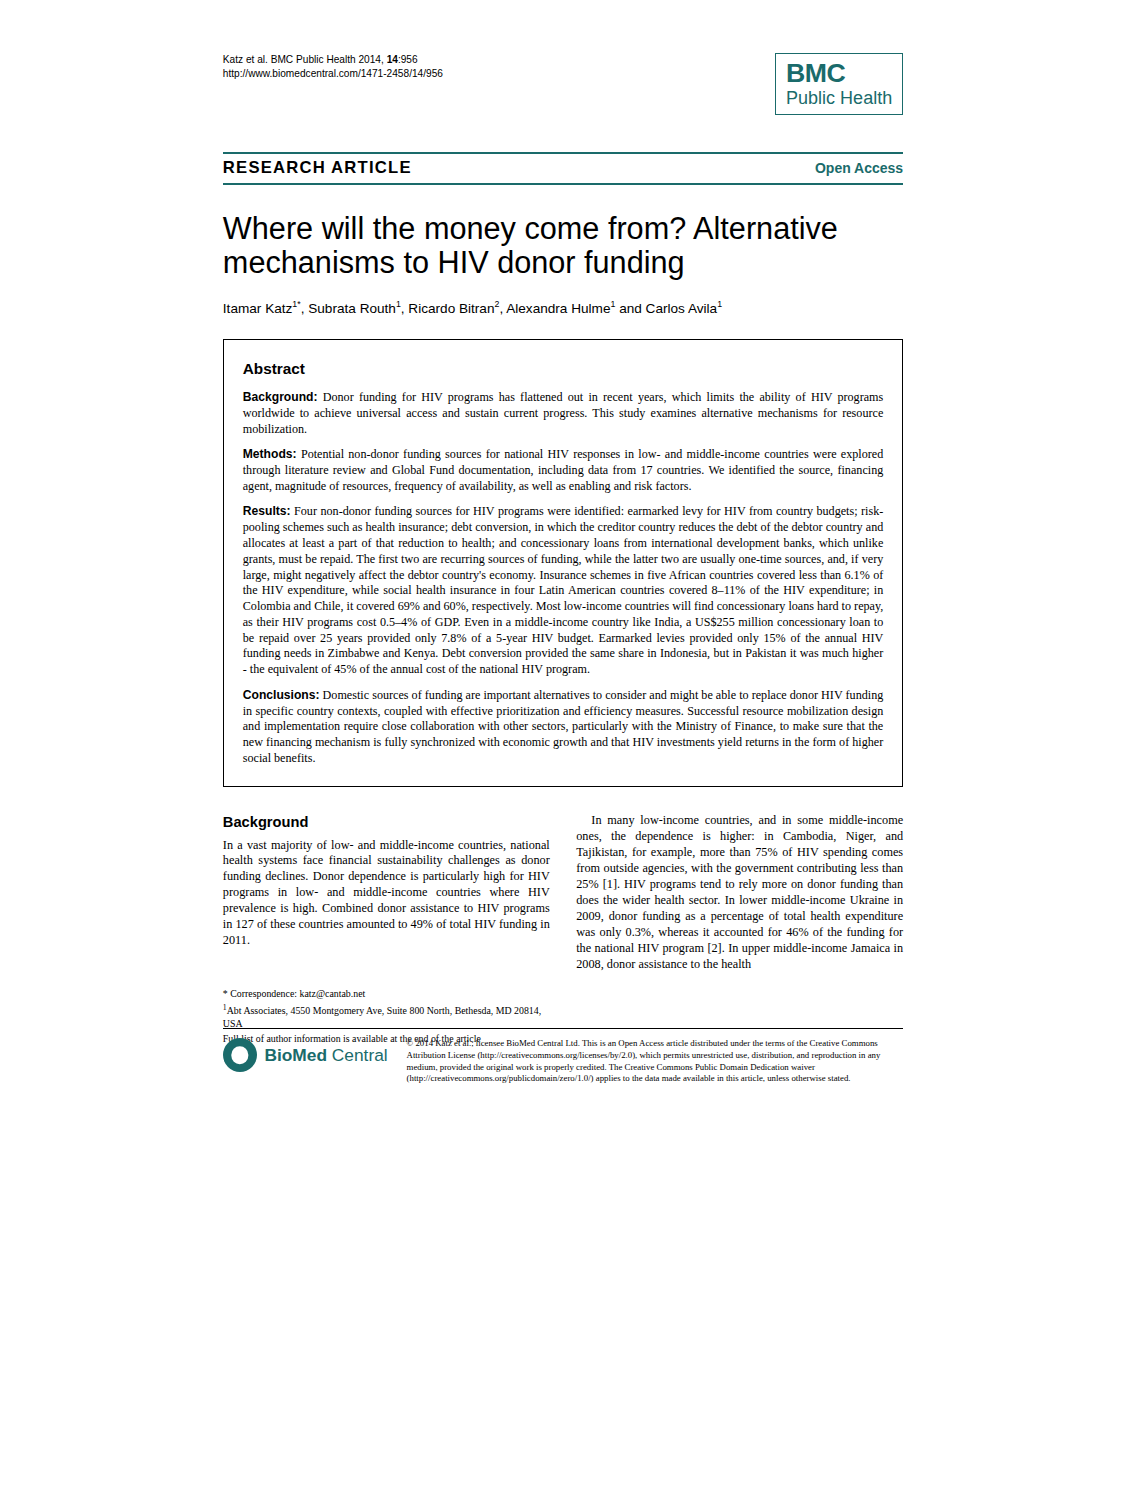Katz et al. BMC Public Health 2014, 14:956
http://www.biomedcentral.com/1471-2458/14/956
BMC
Public Health
RESEARCH ARTICLE
Open Access
Where will the money come from? Alternative
mechanisms to HIV donor funding
Itamar Katz1*, Subrata Routh1, Ricardo Bitran2, Alexandra Hulme1 and Carlos Avila1
Abstract
Background: Donor funding for HIV programs has flattened out in recent years, which limits the ability of HIV programs worldwide to achieve universal access and sustain current progress. This study examines alternative mechanisms for resource mobilization.
Methods: Potential non-donor funding sources for national HIV responses in low- and middle-income countries were explored through literature review and Global Fund documentation, including data from 17 countries. We identified the source, financing agent, magnitude of resources, frequency of availability, as well as enabling and risk factors.
Results: Four non-donor funding sources for HIV programs were identified: earmarked levy for HIV from country budgets; risk-pooling schemes such as health insurance; debt conversion, in which the creditor country reduces the debt of the debtor country and allocates at least a part of that reduction to health; and concessionary loans from international development banks, which unlike grants, must be repaid. The first two are recurring sources of funding, while the latter two are usually one-time sources, and, if very large, might negatively affect the debtor country's economy. Insurance schemes in five African countries covered less than 6.1% of the HIV expenditure, while social health insurance in four Latin American countries covered 8–11% of the HIV expenditure; in Colombia and Chile, it covered 69% and 60%, respectively. Most low-income countries will find concessionary loans hard to repay, as their HIV programs cost 0.5–4% of GDP. Even in a middle-income country like India, a US$255 million concessionary loan to be repaid over 25 years provided only 7.8% of a 5-year HIV budget. Earmarked levies provided only 15% of the annual HIV funding needs in Zimbabwe and Kenya. Debt conversion provided the same share in Indonesia, but in Pakistan it was much higher - the equivalent of 45% of the annual cost of the national HIV program.
Conclusions: Domestic sources of funding are important alternatives to consider and might be able to replace donor HIV funding in specific country contexts, coupled with effective prioritization and efficiency measures. Successful resource mobilization design and implementation require close collaboration with other sectors, particularly with the Ministry of Finance, to make sure that the new financing mechanism is fully synchronized with economic growth and that HIV investments yield returns in the form of higher social benefits.
Background
In a vast majority of low- and middle-income countries, national health systems face financial sustainability challenges as donor funding declines. Donor dependence is particularly high for HIV programs in low- and middle-income countries where HIV prevalence is high. Combined donor assistance to HIV programs in 127 of these countries amounted to 49% of total HIV funding in 2011.
In many low-income countries, and in some middle-income ones, the dependence is higher: in Cambodia, Niger, and Tajikistan, for example, more than 75% of HIV spending comes from outside agencies, with the government contributing less than 25% [1]. HIV programs tend to rely more on donor funding than does the wider health sector. In lower middle-income Ukraine in 2009, donor funding as a percentage of total health expenditure was only 0.3%, whereas it accounted for 46% of the funding for the national HIV program [2]. In upper middle-income Jamaica in 2008, donor assistance to the health
* Correspondence: katz@cantab.net
1Abt Associates, 4550 Montgomery Ave, Suite 800 North, Bethesda, MD 20814, USA
Full list of author information is available at the end of the article
BioMed Central
© 2014 Katz et al.; licensee BioMed Central Ltd. This is an Open Access article distributed under the terms of the Creative Commons Attribution License (http://creativecommons.org/licenses/by/2.0), which permits unrestricted use, distribution, and reproduction in any medium, provided the original work is properly credited. The Creative Commons Public Domain Dedication waiver (http://creativecommons.org/publicdomain/zero/1.0/) applies to the data made available in this article, unless otherwise stated.